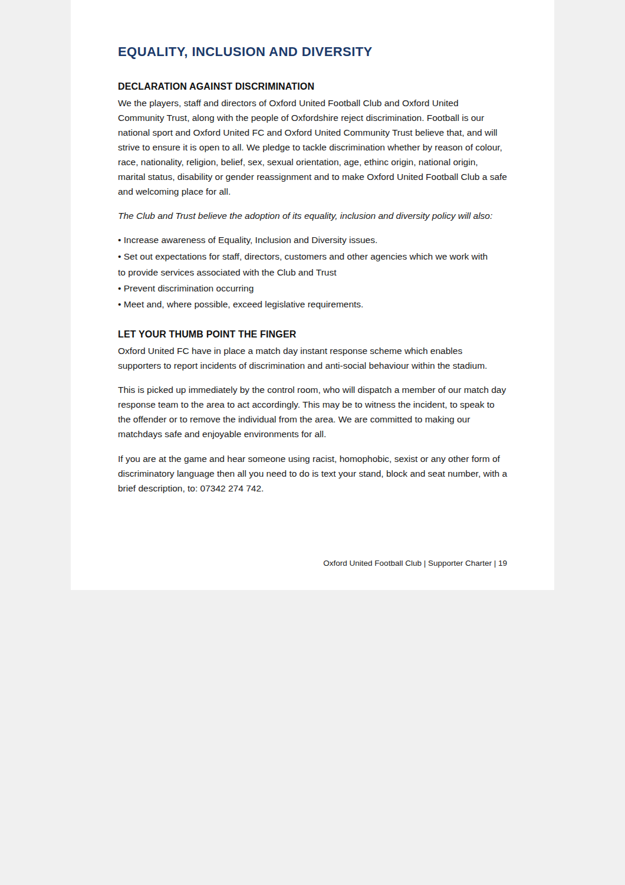EQUALITY, INCLUSION AND DIVERSITY
DECLARATION AGAINST DISCRIMINATION
We the players, staff and directors of Oxford United Football Club and Oxford United Community Trust, along with the people of Oxfordshire reject discrimination. Football is our national sport and Oxford United FC and Oxford United Community Trust believe that, and will strive to ensure it is open to all. We pledge to tackle discrimination whether by reason of colour, race, nationality, religion, belief, sex, sexual orientation, age, ethinc origin, national origin, marital status, disability or gender reassignment and to make Oxford United Football Club a safe and welcoming place for all.
The Club and Trust believe the adoption of its equality, inclusion and diversity policy will also:
Increase awareness of Equality, Inclusion and Diversity issues.
Set out expectations for staff, directors, customers and other agencies which we work with
to provide services associated with the Club and Trust
Prevent discrimination occurring
Meet and, where possible, exceed legislative requirements.
LET YOUR THUMB POINT THE FINGER
Oxford United FC have in place a match day instant response scheme which enables supporters to report incidents of discrimination and anti-social behaviour within the stadium.
This is picked up immediately by the control room, who will dispatch a member of our match day response team to the area to act accordingly. This may be to witness the incident, to speak to the offender or to remove the individual from the area. We are committed to making our matchdays safe and enjoyable environments for all.
If you are at the game and hear someone using racist, homophobic, sexist or any other form of discriminatory language then all you need to do is text your stand, block and seat number, with a brief description, to: 07342 274 742.
Oxford United Football Club | Supporter Charter | 19